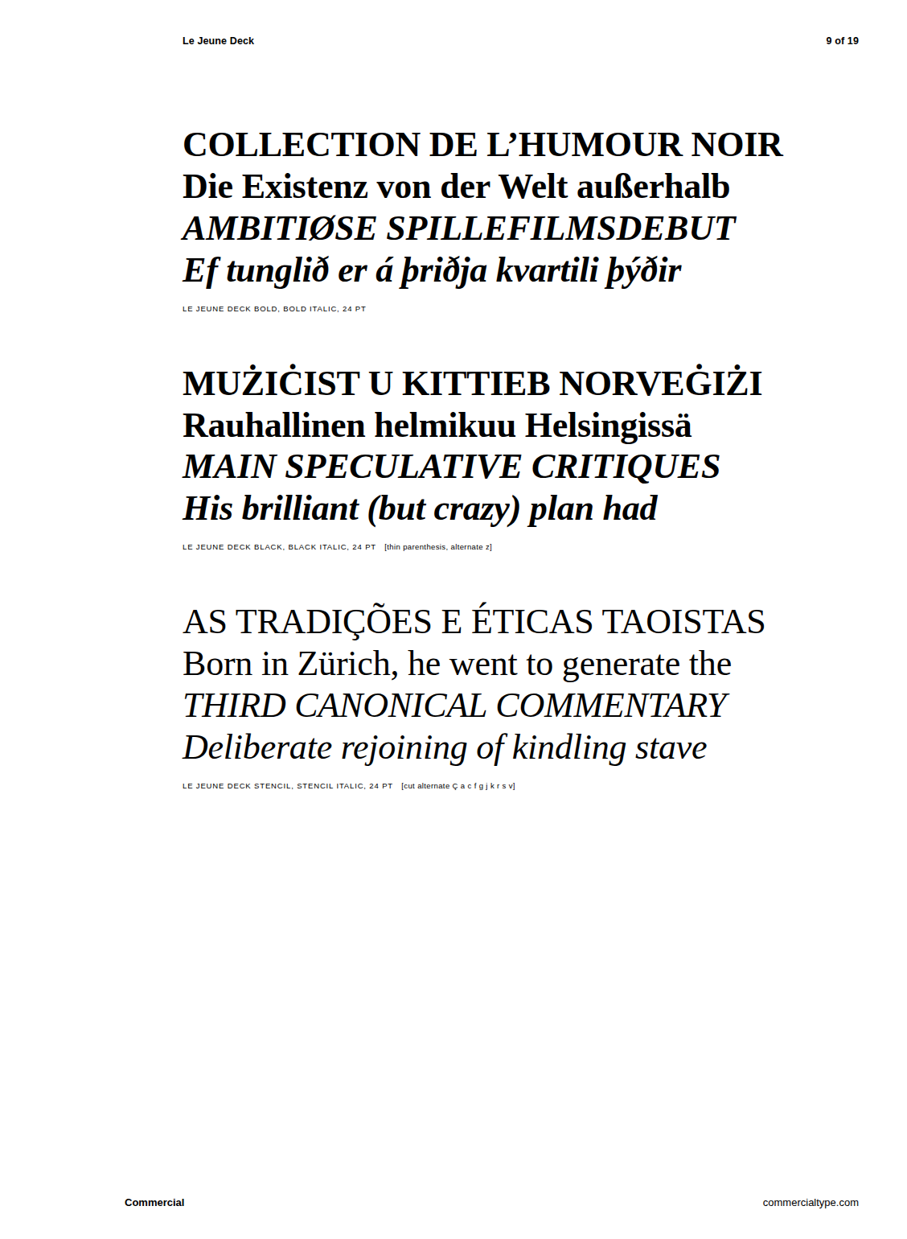Le Jeune Deck
9 of 19
COLLECTION DE L’HUMOUR NOIR Die Existenz von der Welt außerhalb AMBITIØSE SPILLEFILMSDEBUT Ef tunglið er á þriðja kvartili þýðir
Le Jeune Deck Bold, Bold Italic, 24 pt
MUŻIĊIST U KITTIEB NORVEĠIŻI Rauhallinen helmikuu Helsingissä MAIN SPECULATIVE CRITIQUES His brilliant (but crazy) plan had
Le Jeune Deck Black, Black Italic, 24 pt [thin parenthesis, alternate z]
AS TRADIÇÕES E ÉTICAS TAOISTAS Born in Zürich, he went to generate the THIRD CANONICAL COMMENTARY Deliberate rejoining of kindling stave
Le Jeune Deck Stencil, Stencil Italic, 24 pt [cut alternate Ç a c f g j k r s v]
Commercial
commercialtype.com